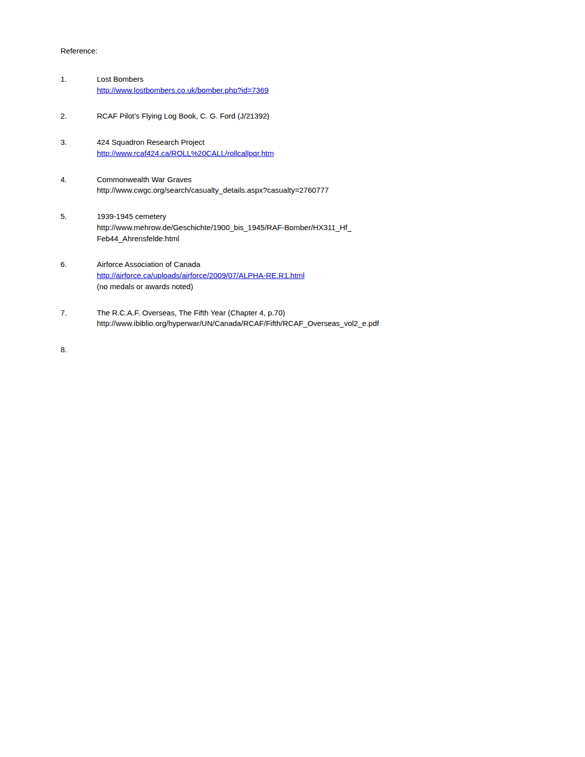Reference:
1. Lost Bombers
http://www.lostbombers.co.uk/bomber.php?id=7369
2. RCAF Pilot’s Flying Log Book, C. G. Ford (J/21392)
3. 424 Squadron Research Project
http://www.rcaf424.ca/ROLL%20CALL/rollcallpqr.htm
4. Commonwealth War Graves
http://www.cwgc.org/search/casualty_details.aspx?casualty=2760777
5. 1939-1945 cemetery
http://www.mehrow.de/Geschichte/1900_bis_1945/RAF-Bomber/HX311_Hf_
Feb44_Ahrensfelde.html
6. Airforce Association of Canada
http://airforce.ca/uploads/airforce/2009/07/ALPHA-RE.R1.html
(no medals or awards noted)
7. The R.C.A.F. Overseas, The Fifth Year (Chapter 4, p.70)
http://www.ibiblio.org/hyperwar/UN/Canada/RCAF/Fifth/RCAF_Overseas_vol2_e.pdf
8.